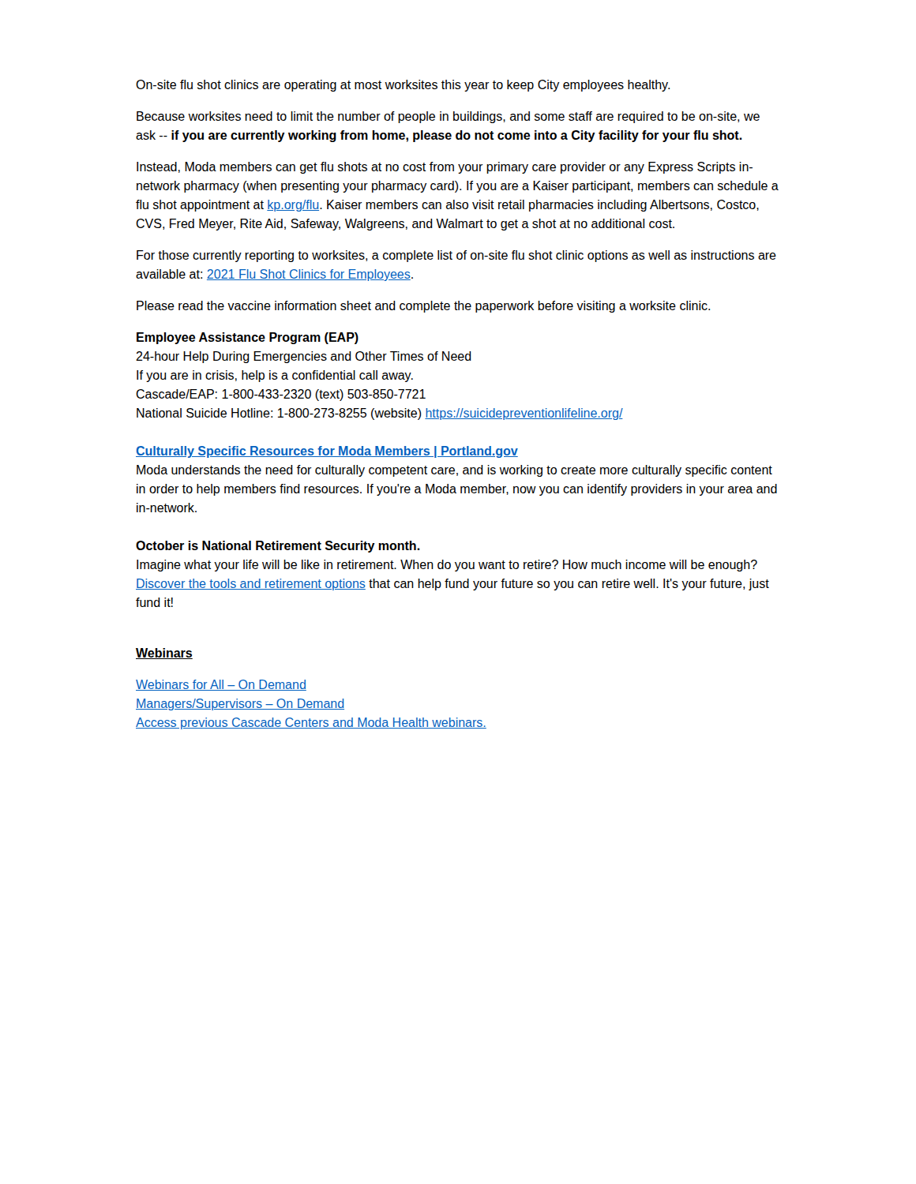On-site flu shot clinics are operating at most worksites this year to keep City employees healthy.
Because worksites need to limit the number of people in buildings, and some staff are required to be on-site, we ask -- if you are currently working from home, please do not come into a City facility for your flu shot.
Instead, Moda members can get flu shots at no cost from your primary care provider or any Express Scripts in-network pharmacy (when presenting your pharmacy card). If you are a Kaiser participant, members can schedule a flu shot appointment at kp.org/flu. Kaiser members can also visit retail pharmacies including Albertsons, Costco, CVS, Fred Meyer, Rite Aid, Safeway, Walgreens, and Walmart to get a shot at no additional cost.
For those currently reporting to worksites, a complete list of on-site flu shot clinic options as well as instructions are available at: 2021 Flu Shot Clinics for Employees.
Please read the vaccine information sheet and complete the paperwork before visiting a worksite clinic.
Employee Assistance Program (EAP)
24-hour Help During Emergencies and Other Times of Need
If you are in crisis, help is a confidential call away.
Cascade/EAP: 1-800-433-2320 (text) 503-850-7721
National Suicide Hotline: 1-800-273-8255 (website) https://suicidepreventionlifeline.org/
Culturally Specific Resources for Moda Members | Portland.gov
Moda understands the need for culturally competent care, and is working to create more culturally specific content in order to help members find resources. If you're a Moda member, now you can identify providers in your area and in-network.
October is National Retirement Security month.
Imagine what your life will be like in retirement. When do you want to retire? How much income will be enough? Discover the tools and retirement options that can help fund your future so you can retire well. It's your future, just fund it!
Webinars
Webinars for All – On Demand
Managers/Supervisors – On Demand
Access previous Cascade Centers and Moda Health webinars.